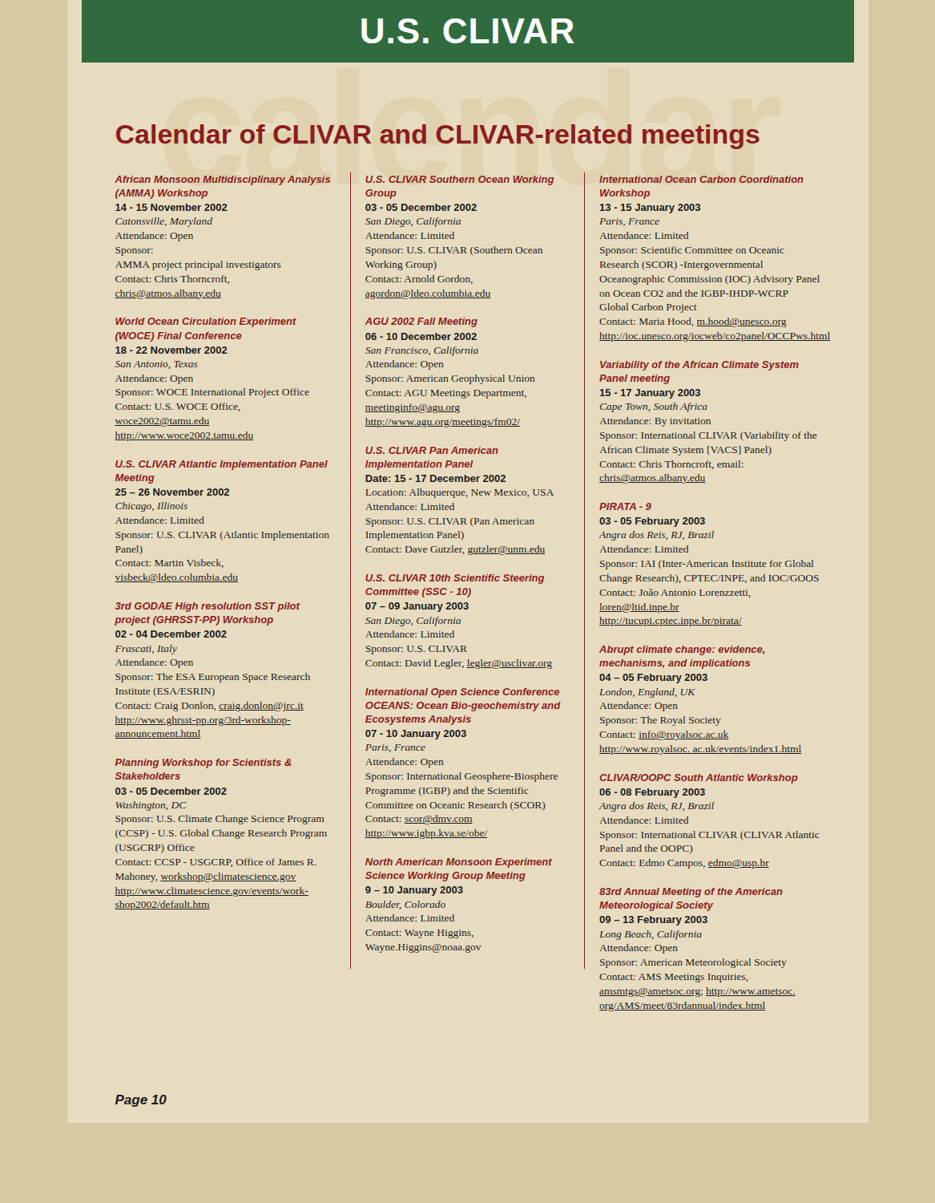U.S. CLIVAR
calendar
Calendar of CLIVAR and CLIVAR-related meetings
African Monsoon Multidisciplinary Analysis (AMMA) Workshop 14 - 15 November 2002 Catonsville, Maryland Attendance: Open Sponsor: AMMA project principal investigators Contact: Chris Thorncroft, chris@atmos.albany.edu
World Ocean Circulation Experiment (WOCE) Final Conference 18 - 22 November 2002 San Antonio, Texas Attendance: Open Sponsor: WOCE International Project Office Contact: U.S. WOCE Office, woce2002@tamu.edu http://www.woce2002.tamu.edu
U.S. CLIVAR Atlantic Implementation Panel Meeting 25 – 26 November 2002 Chicago, Illinois Attendance: Limited Sponsor: U.S. CLIVAR (Atlantic Implementation Panel) Contact: Martin Visbeck, visbeck@ldeo.columbia.edu
3rd GODAE High resolution SST pilot project (GHRSST-PP) Workshop 02 - 04 December 2002 Frascati, Italy Attendance: Open Sponsor: The ESA European Space Research Institute (ESA/ESRIN) Contact: Craig Donlon, craig.donlon@jrc.it http://www.ghrsst-pp.org/3rd-workshop-announcement.html
Planning Workshop for Scientists & Stakeholders 03 - 05 December 2002 Washington, DC Sponsor: U.S. Climate Change Science Program (CCSP) - U.S. Global Change Research Program (USGCRP) Office Contact: CCSP - USGCRP, Office of James R. Mahoney, workshop@climatescience.gov http://www.climatescience.gov/events/work-shop2002/default.htm
U.S. CLIVAR Southern Ocean Working Group 03 - 05 December 2002 San Diego, California Attendance: Limited Sponsor: U.S. CLIVAR (Southern Ocean Working Group) Contact: Arnold Gordon, agordon@ldeo.columbia.edu
AGU 2002 Fall Meeting 06 - 10 December 2002 San Francisco, California Attendance: Open Sponsor: American Geophysical Union Contact: AGU Meetings Department, meetinginfo@agu.org http://www.agu.org/meetings/fm02/
U.S. CLIVAR Pan American Implementation Panel Date: 15 - 17 December 2002 Location: Albuquerque, New Mexico, USA Attendance: Limited Sponsor: U.S. CLIVAR (Pan American Implementation Panel) Contact: Dave Gutzler, gutzler@unm.edu
U.S. CLIVAR 10th Scientific Steering Committee (SSC - 10) 07 – 09 January 2003 San Diego, California Attendance: Limited Sponsor: U.S. CLIVAR Contact: David Legler, legler@usclivar.org
International Open Science Conference OCEANS: Ocean Bio-geochemistry and Ecosystems Analysis 07 - 10 January 2003 Paris, France Attendance: Open Sponsor: International Geosphere-Biosphere Programme (IGBP) and the Scientific Committee on Oceanic Research (SCOR) Contact: scor@dmv.com http://www.igbp.kva.se/obe/
North American Monsoon Experiment Science Working Group Meeting 9 – 10 January 2003 Boulder, Colorado Attendance: Limited Contact: Wayne Higgins, Wayne.Higgins@noaa.gov
International Ocean Carbon Coordination Workshop 13 - 15 January 2003 Paris, France Attendance: Limited Sponsor: Scientific Committee on Oceanic Research (SCOR) -Intergovernmental Oceanographic Commission (IOC) Advisory Panel on Ocean CO2 and the IGBP-IHDP-WCRP Global Carbon Project Contact: Maria Hood, m.hood@unesco.org http://ioc.unesco.org/iocweb/co2panel/OCCPws.html
Variability of the African Climate System Panel meeting 15 - 17 January 2003 Cape Town, South Africa Attendance: By invitation Sponsor: International CLIVAR (Variability of the African Climate System [VACS] Panel) Contact: Chris Thorncroft, email: chris@atmos.albany.edu
PIRATA - 9 03 - 05 February 2003 Angra dos Reis, RJ, Brazil Attendance: Limited Sponsor: IAI (Inter-American Institute for Global Change Research), CPTEC/INPE, and IOC/GOOS Contact: João Antonio Lorenzzetti, loren@ltid.inpe.br http://tucupi.cptec.inpe.br/pirata/
Abrupt climate change: evidence, mechanisms, and implications 04 – 05 February 2003 London, England, UK Attendance: Open Sponsor: The Royal Society Contact: info@royalsoc.ac.uk http://www.royalsoc. ac.uk/events/index1.html
CLIVAR/OOPC South Atlantic Workshop 06 - 08 February 2003 Angra dos Reis, RJ, Brazil Attendance: Limited Sponsor: International CLIVAR (CLIVAR Atlantic Panel and the OOPC) Contact: Edmo Campos, edmo@usp.br
83rd Annual Meeting of the American Meteorological Society 09 – 13 February 2003 Long Beach, California Attendance: Open Sponsor: American Meteorological Society Contact: AMS Meetings Inquiries, amsmtgs@ametsoc.org; http://www.ametsoc. org/AMS/meet/83rdannual/index.html
Page 10